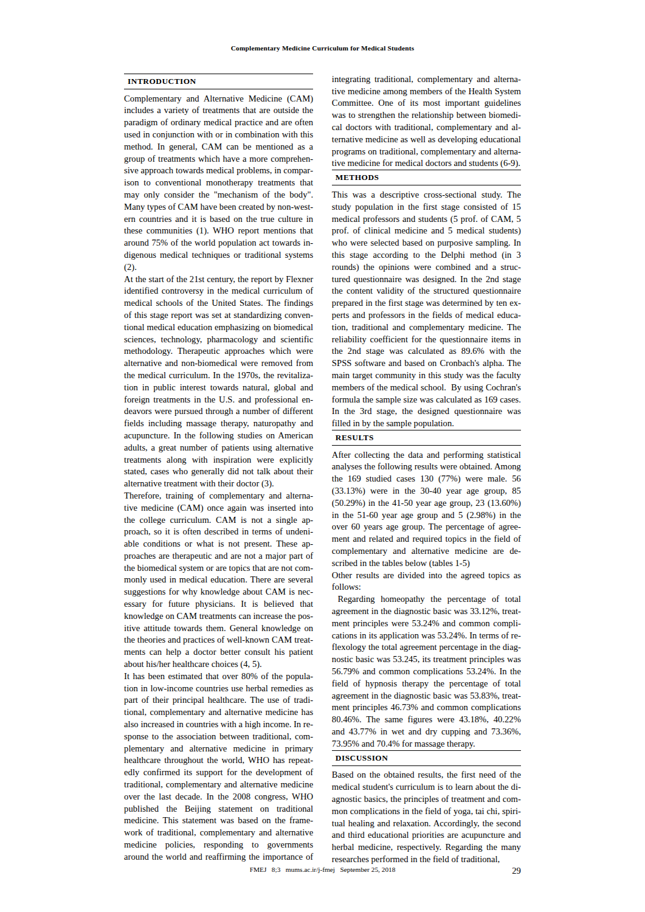Complementary Medicine Curriculum for Medical Students
INTRODUCTION
Complementary and Alternative Medicine (CAM) includes a variety of treatments that are outside the paradigm of ordinary medical practice and are often used in conjunction with or in combination with this method. In general, CAM can be mentioned as a group of treatments which have a more comprehensive approach towards medical problems, in comparison to conventional monotherapy treatments that may only consider the "mechanism of the body". Many types of CAM have been created by non-western countries and it is based on the true culture in these communities (1). WHO report mentions that around 75% of the world population act towards indigenous medical techniques or traditional systems (2).
At the start of the 21st century, the report by Flexner identified controversy in the medical curriculum of medical schools of the United States. The findings of this stage report was set at standardizing conventional medical education emphasizing on biomedical sciences, technology, pharmacology and scientific methodology. Therapeutic approaches which were alternative and non-biomedical were removed from the medical curriculum. In the 1970s, the revitalization in public interest towards natural, global and foreign treatments in the U.S. and professional endeavors were pursued through a number of different fields including massage therapy, naturopathy and acupuncture. In the following studies on American adults, a great number of patients using alternative treatments along with inspiration were explicitly stated, cases who generally did not talk about their alternative treatment with their doctor (3).
Therefore, training of complementary and alternative medicine (CAM) once again was inserted into the college curriculum. CAM is not a single approach, so it is often described in terms of undeniable conditions or what is not present. These approaches are therapeutic and are not a major part of the biomedical system or are topics that are not commonly used in medical education. There are several suggestions for why knowledge about CAM is necessary for future physicians. It is believed that knowledge on CAM treatments can increase the positive attitude towards them. General knowledge on the theories and practices of well-known CAM treatments can help a doctor better consult his patient about his/her healthcare choices (4, 5).
It has been estimated that over 80% of the population in low-income countries use herbal remedies as part of their principal healthcare. The use of traditional, complementary and alternative medicine has also increased in countries with a high income. In response to the association between traditional, complementary and alternative medicine in primary healthcare throughout the world, WHO has repeatedly confirmed its support for the development of traditional, complementary and alternative medicine over the last decade. In the 2008 congress, WHO published the Beijing statement on traditional medicine. This statement was based on the framework of traditional, complementary and alternative medicine policies, responding to governments around the world and reaffirming the importance of integrating traditional, complementary and alternative medicine among members of the Health System Committee. One of its most important guidelines was to strengthen the relationship between biomedical doctors with traditional, complementary and alternative medicine as well as developing educational programs on traditional, complementary and alternative medicine for medical doctors and students (6-9).
METHODS
This was a descriptive cross-sectional study. The study population in the first stage consisted of 15 medical professors and students (5 prof. of CAM, 5 prof. of clinical medicine and 5 medical students) who were selected based on purposive sampling. In this stage according to the Delphi method (in 3 rounds) the opinions were combined and a structured questionnaire was designed. In the 2nd stage the content validity of the structured questionnaire prepared in the first stage was determined by ten experts and professors in the fields of medical education, traditional and complementary medicine. The reliability coefficient for the questionnaire items in the 2nd stage was calculated as 89.6% with the SPSS software and based on Cronbach's alpha. The main target community in this study was the faculty members of the medical school. By using Cochran's formula the sample size was calculated as 169 cases. In the 3rd stage, the designed questionnaire was filled in by the sample population.
RESULTS
After collecting the data and performing statistical analyses the following results were obtained. Among the 169 studied cases 130 (77%) were male. 56 (33.13%) were in the 30-40 year age group, 85 (50.29%) in the 41-50 year age group, 23 (13.60%) in the 51-60 year age group and 5 (2.98%) in the over 60 years age group. The percentage of agreement and related and required topics in the field of complementary and alternative medicine are described in the tables below (tables 1-5)
Other results are divided into the agreed topics as follows:
Regarding homeopathy the percentage of total agreement in the diagnostic basic was 33.12%, treatment principles were 53.24% and common complications in its application was 53.24%. In terms of reflexology the total agreement percentage in the diagnostic basic was 53.245, its treatment principles was 56.79% and common complications 53.24%. In the field of hypnosis therapy the percentage of total agreement in the diagnostic basic was 53.83%, treatment principles 46.73% and common complications 80.46%. The same figures were 43.18%, 40.22% and 43.77% in wet and dry cupping and 73.36%, 73.95% and 70.4% for massage therapy.
DISCUSSION
Based on the obtained results, the first need of the medical student's curriculum is to learn about the diagnostic basics, the principles of treatment and common complications in the field of yoga, tai chi, spiritual healing and relaxation. Accordingly, the second and third educational priorities are acupuncture and herbal medicine, respectively. Regarding the many researches performed in the field of traditional,
FMEJ 8;3 mums.ac.ir/j-fmej September 25, 2018
29